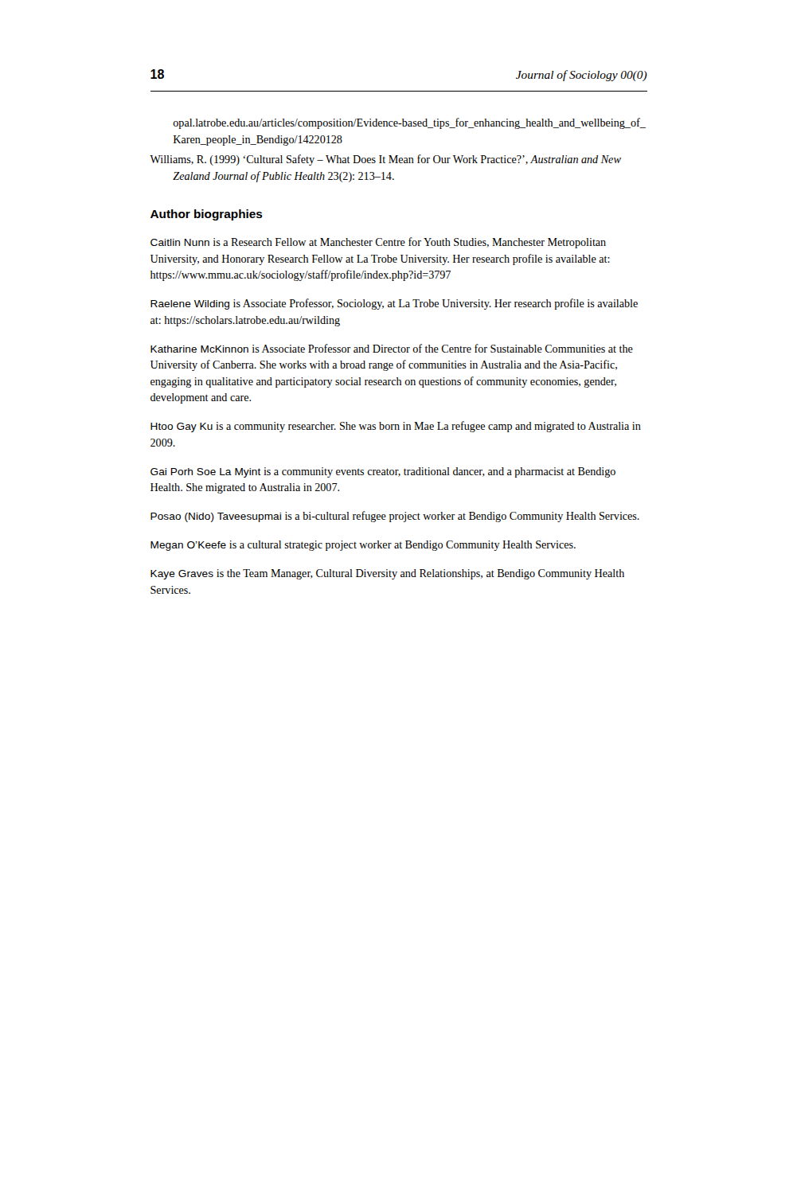18 Journal of Sociology 00(0)
opal.latrobe.edu.au/articles/composition/Evidence-based_tips_for_enhancing_health_and_wellbeing_of_Karen_people_in_Bendigo/14220128
Williams, R. (1999) ‘Cultural Safety – What Does It Mean for Our Work Practice?’, Australian and New Zealand Journal of Public Health 23(2): 213–14.
Author biographies
Caitlin Nunn is a Research Fellow at Manchester Centre for Youth Studies, Manchester Metropolitan University, and Honorary Research Fellow at La Trobe University. Her research profile is available at: https://www.mmu.ac.uk/sociology/staff/profile/index.php?id=3797
Raelene Wilding is Associate Professor, Sociology, at La Trobe University. Her research profile is available at: https://scholars.latrobe.edu.au/rwilding
Katharine McKinnon is Associate Professor and Director of the Centre for Sustainable Communities at the University of Canberra. She works with a broad range of communities in Australia and the Asia-Pacific, engaging in qualitative and participatory social research on questions of community economies, gender, development and care.
Htoo Gay Ku is a community researcher. She was born in Mae La refugee camp and migrated to Australia in 2009.
Gai Porh Soe La Myint is a community events creator, traditional dancer, and a pharmacist at Bendigo Health. She migrated to Australia in 2007.
Posao (Nido) Taveesupmai is a bi-cultural refugee project worker at Bendigo Community Health Services.
Megan O’Keefe is a cultural strategic project worker at Bendigo Community Health Services.
Kaye Graves is the Team Manager, Cultural Diversity and Relationships, at Bendigo Community Health Services.